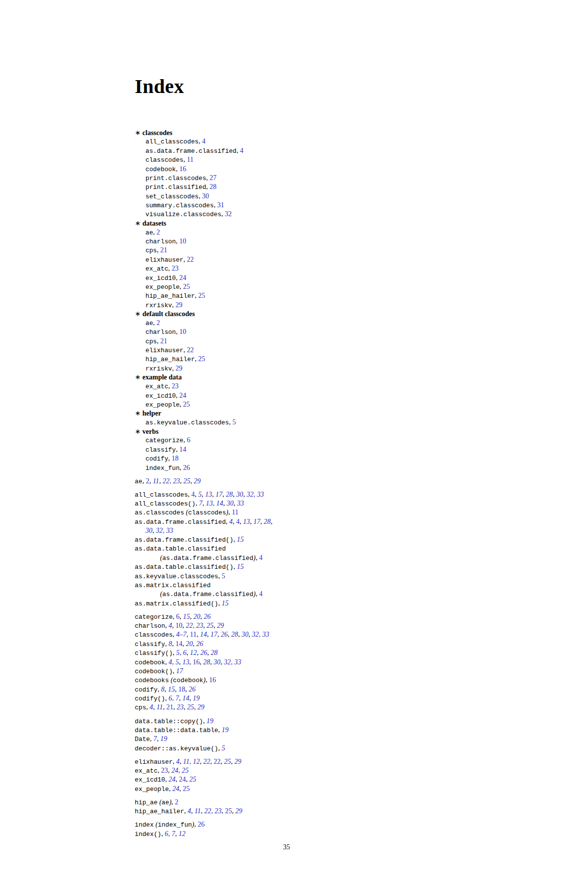Index
∗ classcodes
all_classcodes, 4
as.data.frame.classified, 4
classcodes, 11
codebook, 16
print.classcodes, 27
print.classified, 28
set_classcodes, 30
summary.classcodes, 31
visualize.classcodes, 32
∗ datasets
ae, 2
charlson, 10
cps, 21
elixhauser, 22
ex_atc, 23
ex_icd10, 24
ex_people, 25
hip_ae_hailer, 25
rxriskv, 29
∗ default classcodes
ae, 2
charlson, 10
cps, 21
elixhauser, 22
hip_ae_hailer, 25
rxriskv, 29
∗ example data
ex_atc, 23
ex_icd10, 24
ex_people, 25
∗ helper
as.keyvalue.classcodes, 5
∗ verbs
categorize, 6
classify, 14
codify, 18
index_fun, 26
ae, 2, 11, 22, 23, 25, 29
all_classcodes, 4, 5, 13, 17, 28, 30, 32, 33
all_classcodes(), 7, 13, 14, 30, 33
as.classcodes (classcodes), 11
as.data.frame.classified, 4, 4, 13, 17, 28, 30, 32, 33
as.data.frame.classified(), 15
as.data.table.classified
(as.data.frame.classified), 4
as.data.table.classified(), 15
as.keyvalue.classcodes, 5
as.matrix.classified
(as.data.frame.classified), 4
as.matrix.classified(), 15
categorize, 6, 15, 20, 26
charlson, 4, 10, 22, 23, 25, 29
classcodes, 4–7, 11, 14, 17, 26, 28, 30, 32, 33
classify, 8, 14, 20, 26
classify(), 5, 6, 12, 26, 28
codebook, 4, 5, 13, 16, 28, 30, 32, 33
codebook(), 17
codebooks (codebook), 16
codify, 8, 15, 18, 26
codify(), 6, 7, 14, 19
cps, 4, 11, 21, 23, 25, 29
data.table::copy(), 19
data.table::data.table, 19
Date, 7, 19
decoder::as.keyvalue(), 5
elixhauser, 4, 11, 12, 22, 22, 25, 29
ex_atc, 23, 24, 25
ex_icd10, 24, 24, 25
ex_people, 24, 25
hip_ae (ae), 2
hip_ae_hailer, 4, 11, 22, 23, 25, 29
index (index_fun), 26
index(), 6, 7, 12
35